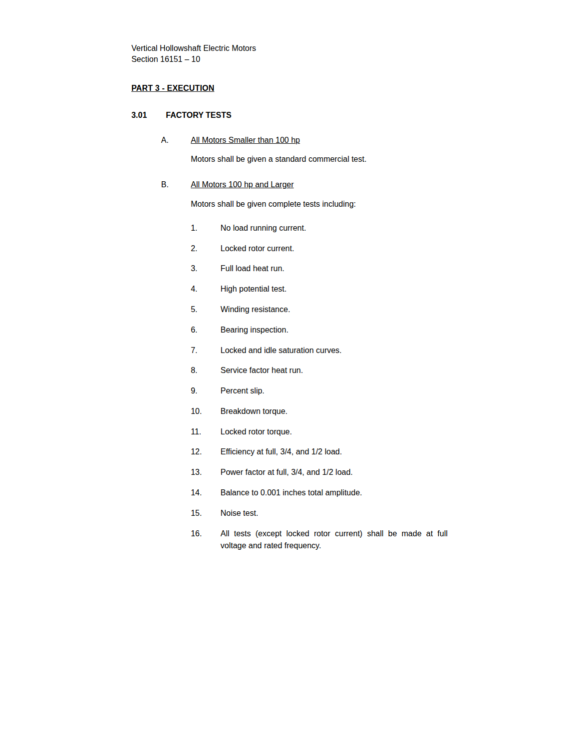Vertical Hollowshaft Electric Motors
Section 16151 – 10
PART 3 - EXECUTION
3.01 FACTORY TESTS
A. All Motors Smaller than 100 hp
Motors shall be given a standard commercial test.
B. All Motors 100 hp and Larger
Motors shall be given complete tests including:
1. No load running current.
2. Locked rotor current.
3. Full load heat run.
4. High potential test.
5. Winding resistance.
6. Bearing inspection.
7. Locked and idle saturation curves.
8. Service factor heat run.
9. Percent slip.
10. Breakdown torque.
11. Locked rotor torque.
12. Efficiency at full, 3/4, and 1/2 load.
13. Power factor at full, 3/4, and 1/2 load.
14. Balance to 0.001 inches total amplitude.
15. Noise test.
16. All tests (except locked rotor current) shall be made at full voltage and rated frequency.